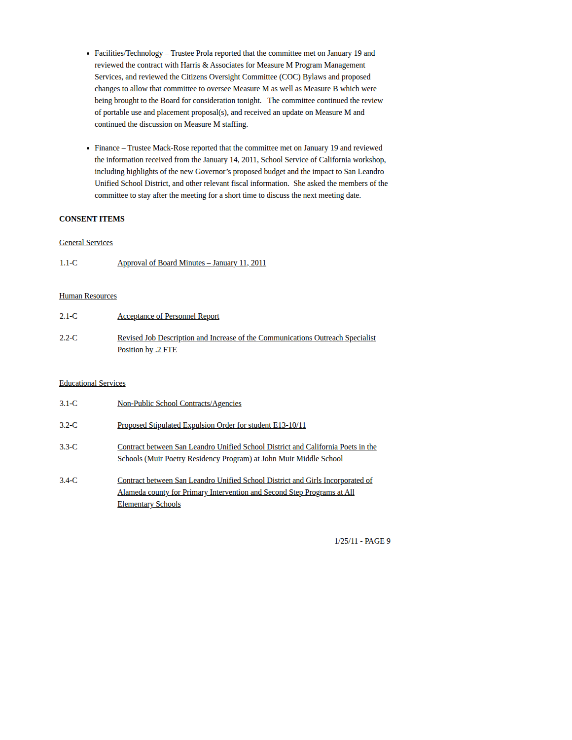Facilities/Technology – Trustee Prola reported that the committee met on January 19 and reviewed the contract with Harris & Associates for Measure M Program Management Services, and reviewed the Citizens Oversight Committee (COC) Bylaws and proposed changes to allow that committee to oversee Measure M as well as Measure B which were being brought to the Board for consideration tonight. The committee continued the review of portable use and placement proposal(s), and received an update on Measure M and continued the discussion on Measure M staffing.
Finance – Trustee Mack-Rose reported that the committee met on January 19 and reviewed the information received from the January 14, 2011, School Service of California workshop, including highlights of the new Governor’s proposed budget and the impact to San Leandro Unified School District, and other relevant fiscal information. She asked the members of the committee to stay after the meeting for a short time to discuss the next meeting date.
CONSENT ITEMS
General Services
| 1.1-C | Approval of Board Minutes – January 11, 2011 |
Human Resources
| 2.1-C | Acceptance of Personnel Report |
| 2.2-C | Revised Job Description and Increase of the Communications Outreach Specialist Position by .2 FTE |
Educational Services
| 3.1-C | Non-Public School Contracts/Agencies |
| 3.2-C | Proposed Stipulated Expulsion Order for student E13-10/11 |
| 3.3-C | Contract between San Leandro Unified School District and California Poets in the Schools (Muir Poetry Residency Program) at John Muir Middle School |
| 3.4-C | Contract between San Leandro Unified School District and Girls Incorporated of Alameda county for Primary Intervention and Second Step Programs at All Elementary Schools |
1/25/11 - PAGE 9